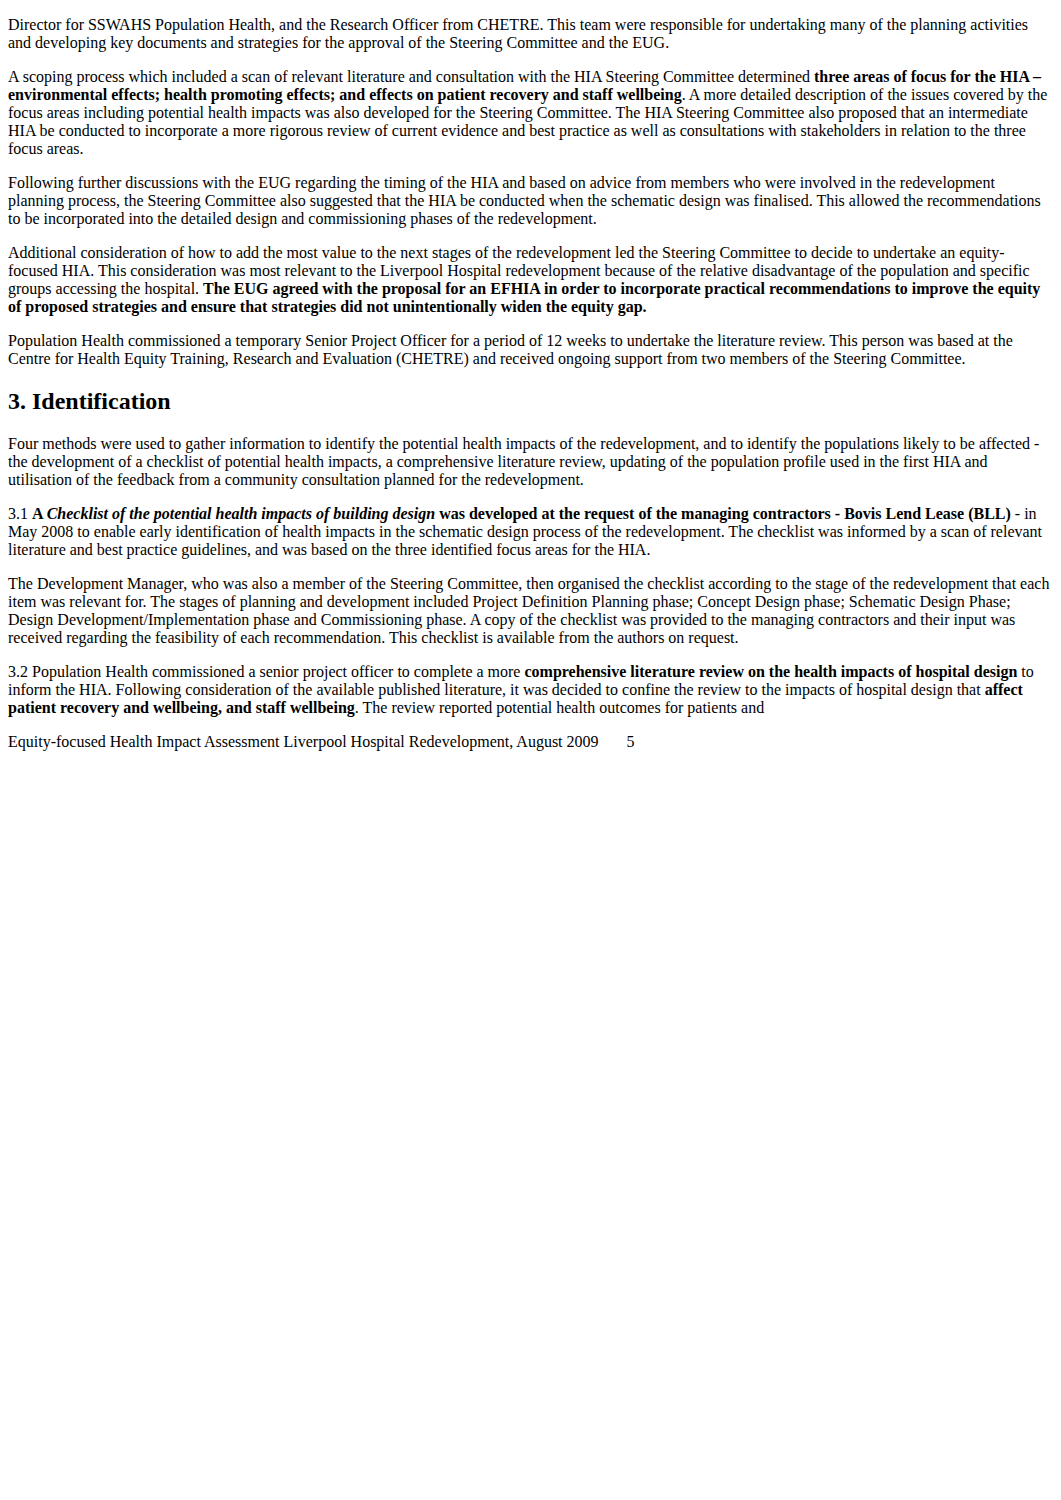Director for SSWAHS Population Health, and the Research Officer from CHETRE. This team were responsible for undertaking many of the planning activities and developing key documents and strategies for the approval of the Steering Committee and the EUG.
A scoping process which included a scan of relevant literature and consultation with the HIA Steering Committee determined three areas of focus for the HIA – environmental effects; health promoting effects; and effects on patient recovery and staff wellbeing. A more detailed description of the issues covered by the focus areas including potential health impacts was also developed for the Steering Committee. The HIA Steering Committee also proposed that an intermediate HIA be conducted to incorporate a more rigorous review of current evidence and best practice as well as consultations with stakeholders in relation to the three focus areas.
Following further discussions with the EUG regarding the timing of the HIA and based on advice from members who were involved in the redevelopment planning process, the Steering Committee also suggested that the HIA be conducted when the schematic design was finalised. This allowed the recommendations to be incorporated into the detailed design and commissioning phases of the redevelopment.
Additional consideration of how to add the most value to the next stages of the redevelopment led the Steering Committee to decide to undertake an equity-focused HIA. This consideration was most relevant to the Liverpool Hospital redevelopment because of the relative disadvantage of the population and specific groups accessing the hospital. The EUG agreed with the proposal for an EFHIA in order to incorporate practical recommendations to improve the equity of proposed strategies and ensure that strategies did not unintentionally widen the equity gap.
Population Health commissioned a temporary Senior Project Officer for a period of 12 weeks to undertake the literature review. This person was based at the Centre for Health Equity Training, Research and Evaluation (CHETRE) and received ongoing support from two members of the Steering Committee.
3. Identification
Four methods were used to gather information to identify the potential health impacts of the redevelopment, and to identify the populations likely to be affected - the development of a checklist of potential health impacts, a comprehensive literature review, updating of the population profile used in the first HIA and utilisation of the feedback from a community consultation planned for the redevelopment.
3.1 A Checklist of the potential health impacts of building design was developed at the request of the managing contractors - Bovis Lend Lease (BLL) - in May 2008 to enable early identification of health impacts in the schematic design process of the redevelopment. The checklist was informed by a scan of relevant literature and best practice guidelines, and was based on the three identified focus areas for the HIA.
The Development Manager, who was also a member of the Steering Committee, then organised the checklist according to the stage of the redevelopment that each item was relevant for. The stages of planning and development included Project Definition Planning phase; Concept Design phase; Schematic Design Phase; Design Development/Implementation phase and Commissioning phase. A copy of the checklist was provided to the managing contractors and their input was received regarding the feasibility of each recommendation. This checklist is available from the authors on request.
3.2 Population Health commissioned a senior project officer to complete a more comprehensive literature review on the health impacts of hospital design to inform the HIA. Following consideration of the available published literature, it was decided to confine the review to the impacts of hospital design that affect patient recovery and wellbeing, and staff wellbeing. The review reported potential health outcomes for patients and
Equity-focused Health Impact Assessment Liverpool Hospital Redevelopment, August 2009 5